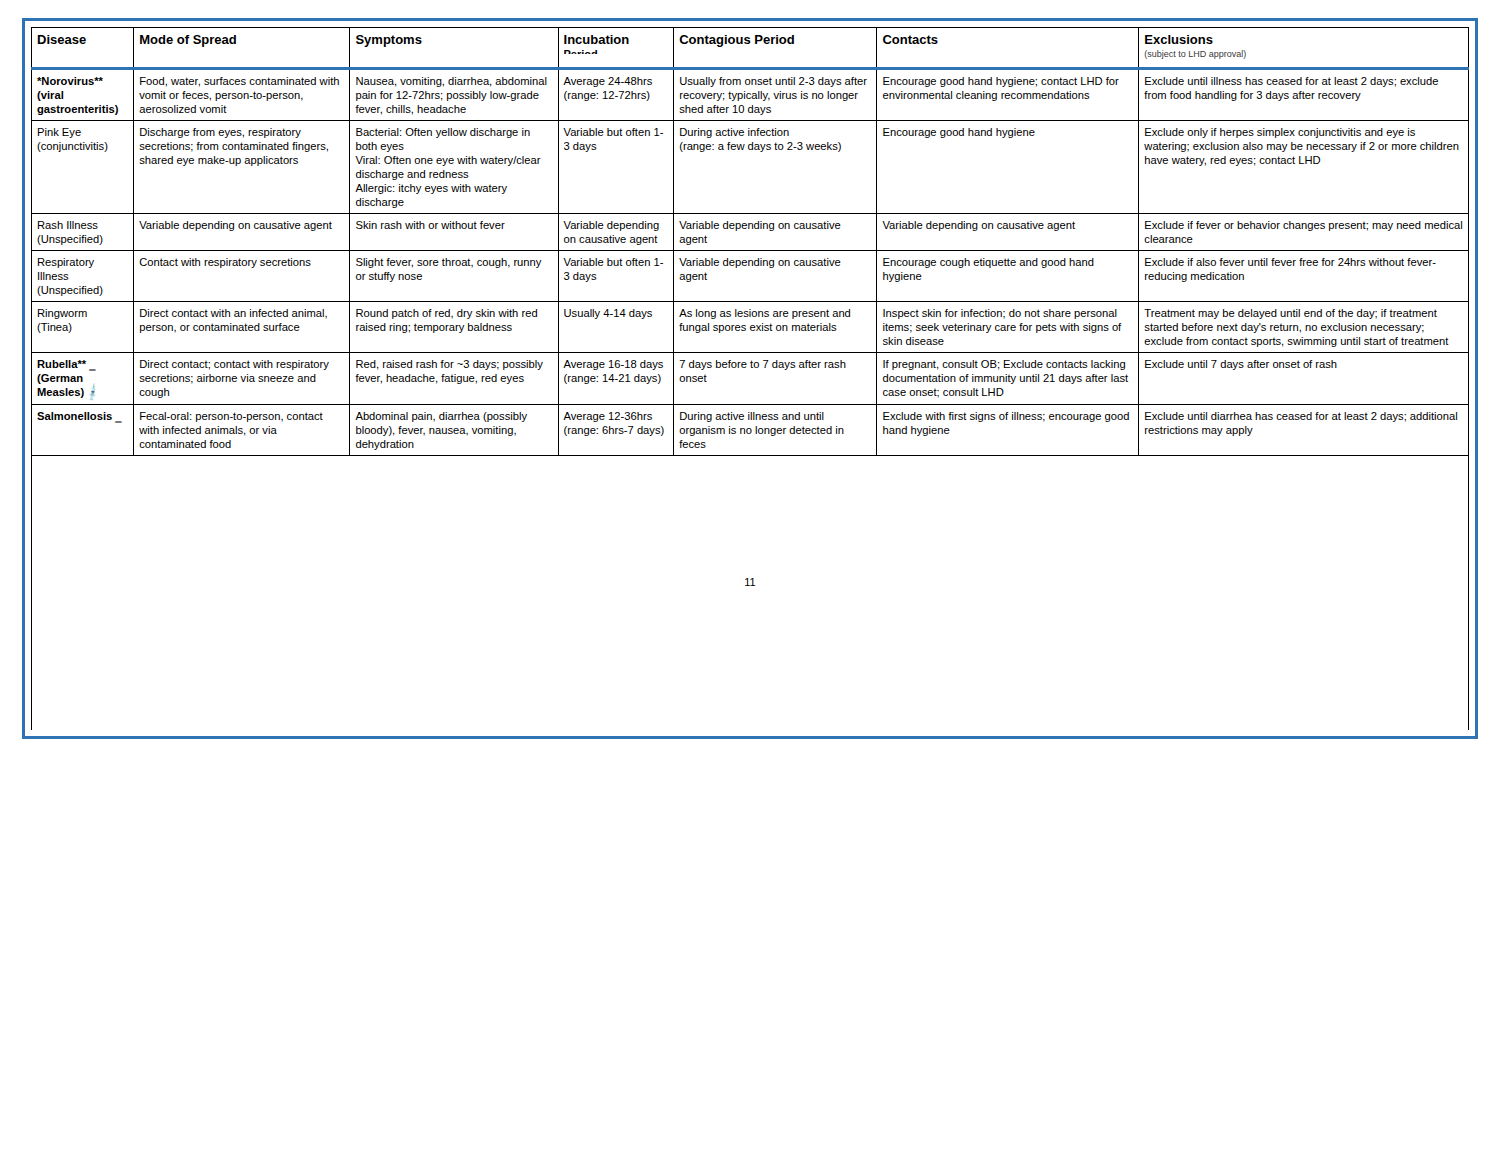| Disease | Mode of Spread | Symptoms | Incubation Period | Contagious Period | Contacts | Exclusions (subject to LHD approval) |
| --- | --- | --- | --- | --- | --- | --- |
| *Norovirus** (viral gastroenteritis) | Food, water, surfaces contaminated with vomit or feces, person-to-person, aerosolized vomit | Nausea, vomiting, diarrhea, abdominal pain for 12-72hrs; possibly low-grade fever, chills, headache | Average 24-48hrs (range: 12-72hrs) | Usually from onset until 2-3 days after recovery; typically, virus is no longer shed after 10 days | Encourage good hand hygiene; contact LHD for environmental cleaning recommendations | Exclude until illness has ceased for at least 2 days; exclude from food handling for 3 days after recovery |
| Pink Eye (conjunctivitis) | Discharge from eyes, respiratory secretions; from contaminated fingers, shared eye make-up applicators | Bacterial: Often yellow discharge in both eyes Viral: Often one eye with watery/clear discharge and redness Allergic: itchy eyes with watery discharge | Variable but often 1-3 days | During active infection (range: a few days to 2-3 weeks) | Encourage good hand hygiene | Exclude only if herpes simplex conjunctivitis and eye is watering; exclusion also may be necessary if 2 or more children have watery, red eyes; contact LHD |
| Rash Illness (Unspecified) | Variable depending on causative agent | Skin rash with or without fever | Variable depending on causative agent | Variable depending on causative agent | Variable depending on causative agent | Exclude if fever or behavior changes present; may need medical clearance |
| Respiratory Illness (Unspecified) | Contact with respiratory secretions | Slight fever, sore throat, cough, runny or stuffy nose | Variable but often 1-3 days | Variable depending on causative agent | Encourage cough etiquette and good hand hygiene | Exclude if also fever until fever free for 24hrs without fever-reducing medication |
| Ringworm (Tinea) | Direct contact with an infected animal, person, or contaminated surface | Round patch of red, dry skin with red raised ring; temporary baldness | Usually 4-14 days | As long as lesions are present and fungal spores exist on materials | Inspect skin for infection; do not share personal items; seek veterinary care for pets with signs of skin disease | Treatment may be delayed until end of the day; if treatment started before next day's return, no exclusion necessary; exclude from contact sports, swimming until start of treatment |
| Rubella** ‗ (German Measles) 💉 | Direct contact; contact with respiratory secretions; airborne via sneeze and cough | Red, raised rash for ~3 days; possibly fever, headache, fatigue, red eyes | Average 16-18 days (range: 14-21 days) | 7 days before to 7 days after rash onset | If pregnant, consult OB; Exclude contacts lacking documentation of immunity until 21 days after last case onset; consult LHD | Exclude until 7 days after onset of rash |
| Salmonellosis ‗ | Fecal-oral: person-to-person, contact with infected animals, or via contaminated food | Abdominal pain, diarrhea (possibly bloody), fever, nausea, vomiting, dehydration | Average 12-36hrs (range: 6hrs-7 days) | During active illness and until organism is no longer detected in feces | Exclude with first signs of illness; encourage good hand hygiene | Exclude until diarrhea has ceased for at least 2 days; additional restrictions may apply |
| 11 |